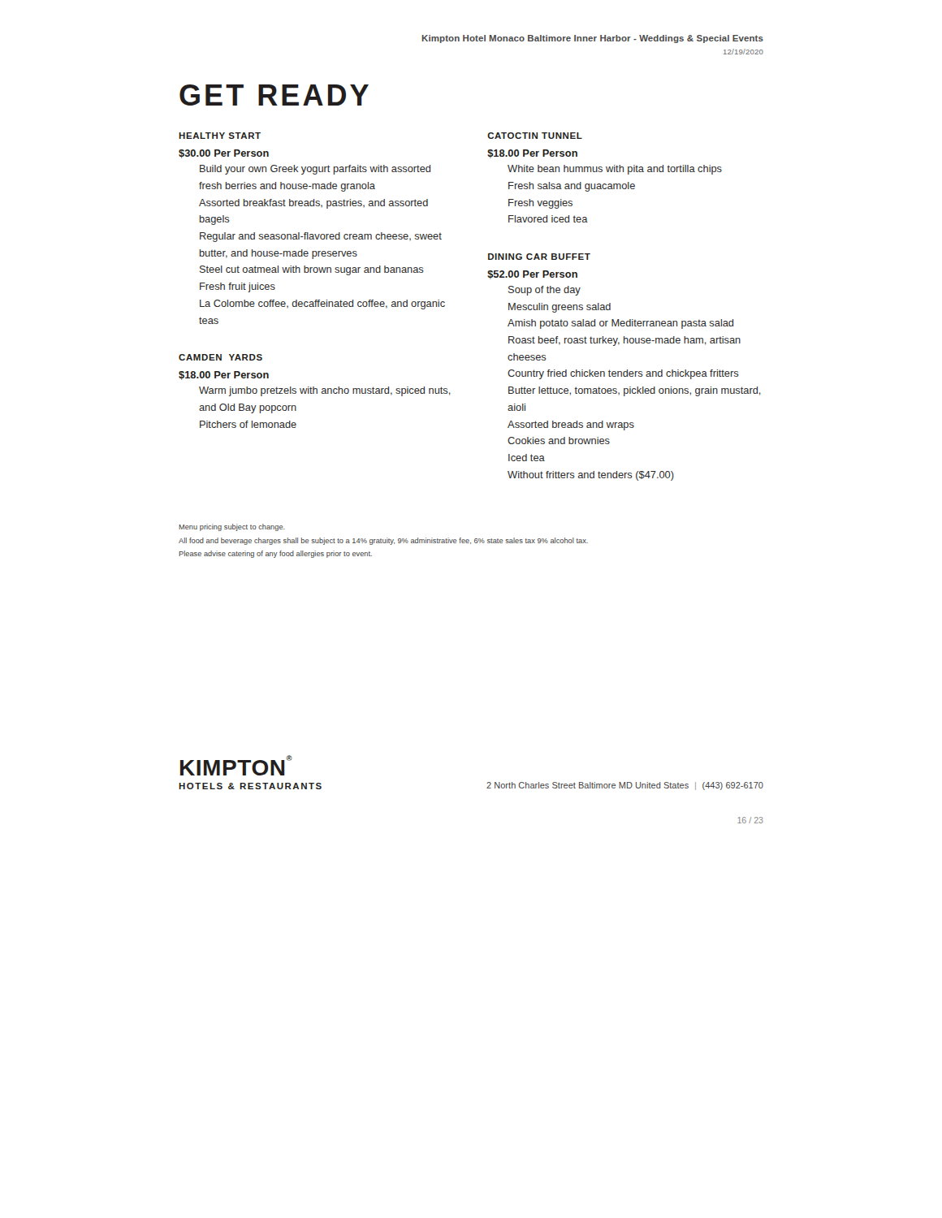Kimpton Hotel Monaco Baltimore Inner Harbor - Weddings & Special Events
12/19/2020
GET READY
HEALTHY START
$30.00 Per Person
Build your own Greek yogurt parfaits with assorted fresh berries and house-made granola
Assorted breakfast breads, pastries, and assorted bagels
Regular and seasonal-flavored cream cheese, sweet butter, and house-made preserves
Steel cut oatmeal with brown sugar and bananas
Fresh fruit juices
La Colombe coffee, decaffeinated coffee, and organic teas
CAMDEN YARDS
$18.00 Per Person
Warm jumbo pretzels with ancho mustard, spiced nuts, and Old Bay popcorn
Pitchers of lemonade
CATOCTIN TUNNEL
$18.00 Per Person
White bean hummus with pita and tortilla chips
Fresh salsa and guacamole
Fresh veggies
Flavored iced tea
DINING CAR BUFFET
$52.00 Per Person
Soup of the day
Mesculin greens salad
Amish potato salad or Mediterranean pasta salad
Roast beef, roast turkey, house-made ham, artisan cheeses
Country fried chicken tenders and chickpea fritters
Butter lettuce, tomatoes, pickled onions, grain mustard, aioli
Assorted breads and wraps
Cookies and brownies
Iced tea
Without fritters and tenders ($47.00)
Menu pricing subject to change.
All food and beverage charges shall be subject to a 14% gratuity, 9% administrative fee, 6% state sales tax 9% alcohol tax.
Please advise catering of any food allergies prior to event.
KIMPTON®
HOTELS & RESTAURANTS
2 North Charles Street Baltimore MD United States|(443) 692-6170
16 / 23